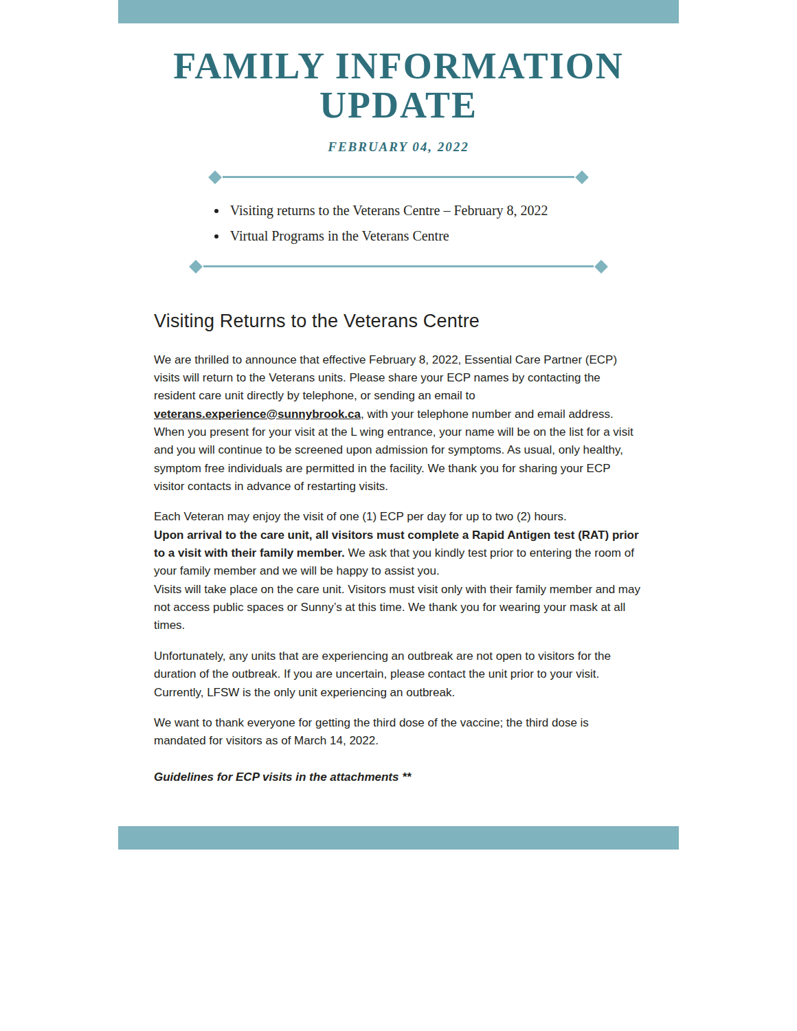Family Information Update
February 04, 2022
Visiting returns to the Veterans Centre – February 8, 2022
Virtual Programs in the Veterans Centre
Visiting Returns to the Veterans Centre
We are thrilled to announce that effective February 8, 2022, Essential Care Partner (ECP) visits will return to the Veterans units. Please share your ECP names by contacting the resident care unit directly by telephone, or sending an email to veterans.experience@sunnybrook.ca, with your telephone number and email address. When you present for your visit at the L wing entrance, your name will be on the list for a visit and you will continue to be screened upon admission for symptoms. As usual, only healthy, symptom free individuals are permitted in the facility. We thank you for sharing your ECP visitor contacts in advance of restarting visits.
Each Veteran may enjoy the visit of one (1) ECP per day for up to two (2) hours.
Upon arrival to the care unit, all visitors must complete a Rapid Antigen test (RAT) prior to a visit with their family member. We ask that you kindly test prior to entering the room of your family member and we will be happy to assist you.
Visits will take place on the care unit. Visitors must visit only with their family member and may not access public spaces or Sunny’s at this time. We thank you for wearing your mask at all times.
Unfortunately, any units that are experiencing an outbreak are not open to visitors for the duration of the outbreak. If you are uncertain, please contact the unit prior to your visit. Currently, LFSW is the only unit experiencing an outbreak.
We want to thank everyone for getting the third dose of the vaccine; the third dose is mandated for visitors as of March 14, 2022.
Guidelines for ECP visits in the attachments **